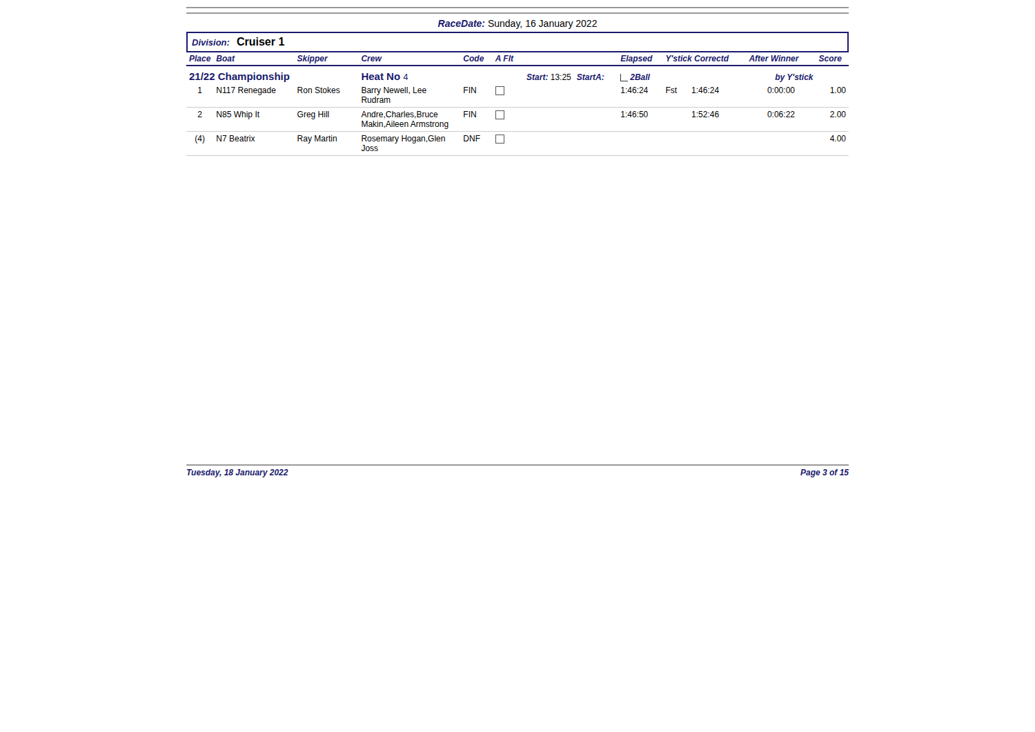RaceDate: Sunday, 16 January 2022
Division: Cruiser 1
| Place | Boat | Skipper | Crew | Code | A Flt | | | Elapsed | Y'stick Correctd | After Winner | Score |
| --- | --- | --- | --- | --- | --- | --- | --- | --- | --- | --- | --- |
| 21/22 Championship | Heat No 4 | Start: 13:25 | StartA: | 2Ball | by Y'stick | |
| 1 | N117 Renegade | Ron Stokes | Barry Newell, Lee Rudram | FIN | | | | 1:46:24 | Fst | 1:46:24 | 0:00:00 | 1.00 |
| 2 | N85 Whip It | Greg Hill | Andre,Charles,Bruce Makin,Aileen Armstrong | FIN | | | | 1:46:50 | | 1:52:46 | 0:06:22 | 2.00 |
| (4) | N7 Beatrix | Ray Martin | Rosemary Hogan,Glen Joss | DNF | | | | | | | | 4.00 |
Tuesday, 18 January 2022 Page 3 of 15